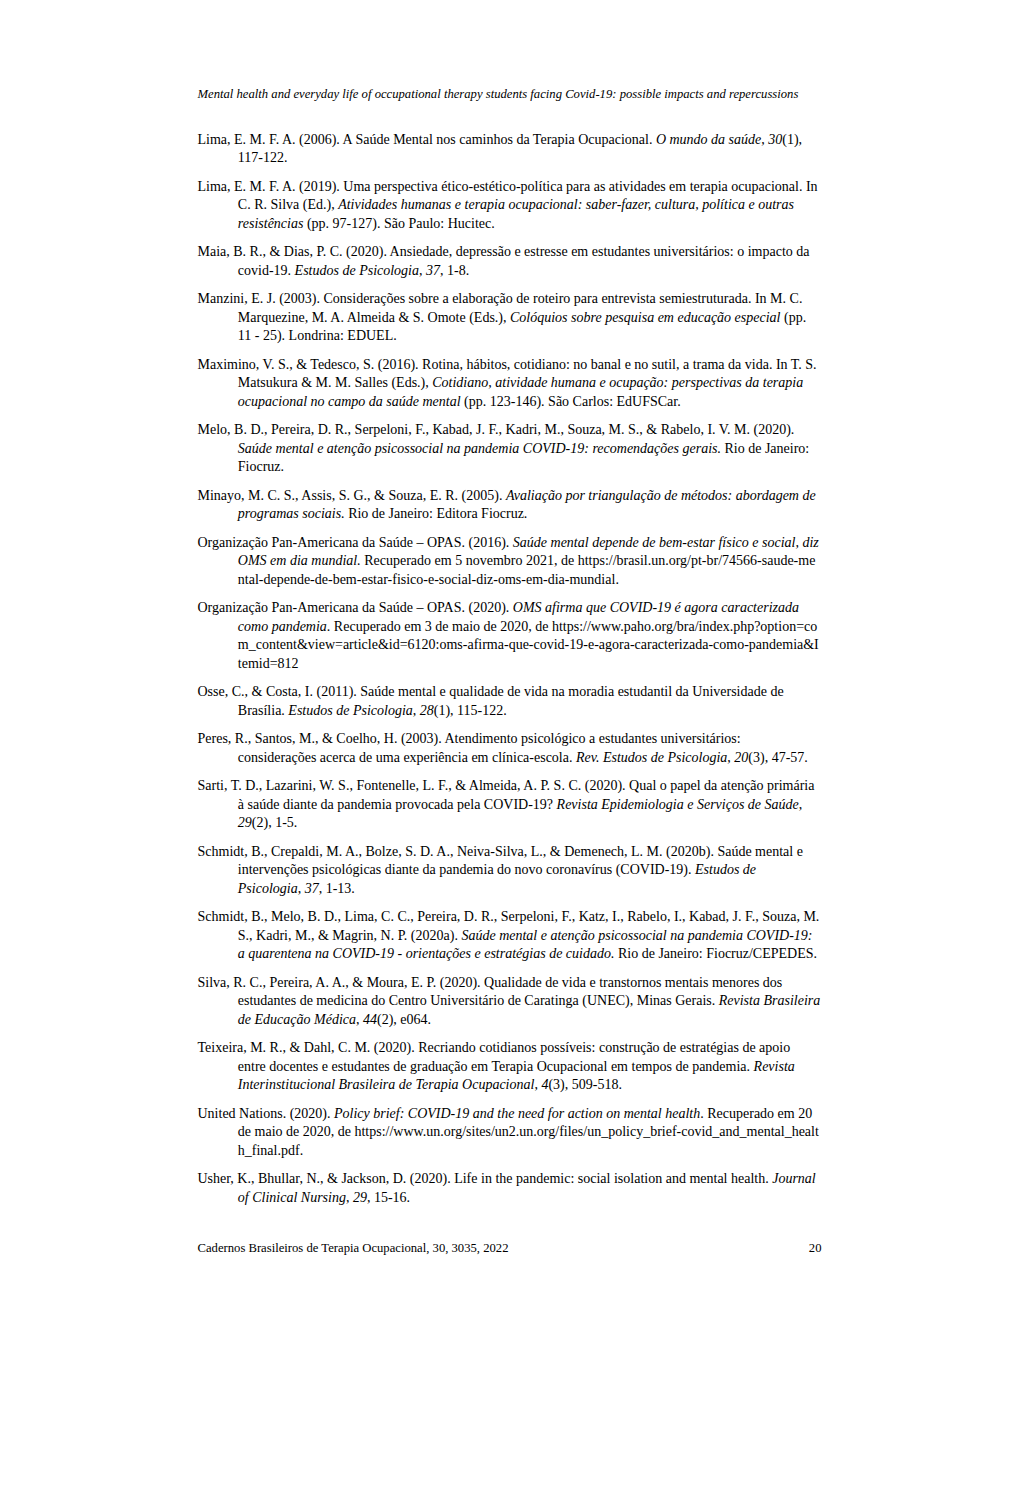Mental health and everyday life of occupational therapy students facing Covid-19: possible impacts and repercussions
Lima, E. M. F. A. (2006). A Saúde Mental nos caminhos da Terapia Ocupacional. O mundo da saúde, 30(1), 117-122.
Lima, E. M. F. A. (2019). Uma perspectiva ético-estético-política para as atividades em terapia ocupacional. In C. R. Silva (Ed.), Atividades humanas e terapia ocupacional: saber-fazer, cultura, política e outras resistências (pp. 97-127). São Paulo: Hucitec.
Maia, B. R., & Dias, P. C. (2020). Ansiedade, depressão e estresse em estudantes universitários: o impacto da covid-19. Estudos de Psicologia, 37, 1-8.
Manzini, E. J. (2003). Considerações sobre a elaboração de roteiro para entrevista semiestruturada. In M. C. Marquezine, M. A. Almeida & S. Omote (Eds.), Colóquios sobre pesquisa em educação especial (pp. 11 - 25). Londrina: EDUEL.
Maximino, V. S., & Tedesco, S. (2016). Rotina, hábitos, cotidiano: no banal e no sutil, a trama da vida. In T. S. Matsukura & M. M. Salles (Eds.), Cotidiano, atividade humana e ocupação: perspectivas da terapia ocupacional no campo da saúde mental (pp. 123-146). São Carlos: EdUFSCar.
Melo, B. D., Pereira, D. R., Serpeloni, F., Kabad, J. F., Kadri, M., Souza, M. S., & Rabelo, I. V. M. (2020). Saúde mental e atenção psicossocial na pandemia COVID-19: recomendações gerais. Rio de Janeiro: Fiocruz.
Minayo, M. C. S., Assis, S. G., & Souza, E. R. (2005). Avaliação por triangulação de métodos: abordagem de programas sociais. Rio de Janeiro: Editora Fiocruz.
Organização Pan-Americana da Saúde – OPAS. (2016). Saúde mental depende de bem-estar físico e social, diz OMS em dia mundial. Recuperado em 5 novembro 2021, de https://brasil.un.org/pt-br/74566-saude-mental-depende-de-bem-estar-fisico-e-social-diz-oms-em-dia-mundial.
Organização Pan-Americana da Saúde – OPAS. (2020). OMS afirma que COVID-19 é agora caracterizada como pandemia. Recuperado em 3 de maio de 2020, de https://www.paho.org/bra/index.php?option=com_content&view=article&id=6120:oms-afirma-que-covid-19-e-agora-caracterizada-como-pandemia&Itemid=812
Osse, C., & Costa, I. (2011). Saúde mental e qualidade de vida na moradia estudantil da Universidade de Brasília. Estudos de Psicologia, 28(1), 115-122.
Peres, R., Santos, M., & Coelho, H. (2003). Atendimento psicológico a estudantes universitários: considerações acerca de uma experiência em clínica-escola. Rev. Estudos de Psicologia, 20(3), 47-57.
Sarti, T. D., Lazarini, W. S., Fontenelle, L. F., & Almeida, A. P. S. C. (2020). Qual o papel da atenção primária à saúde diante da pandemia provocada pela COVID-19? Revista Epidemiologia e Serviços de Saúde, 29(2), 1-5.
Schmidt, B., Crepaldi, M. A., Bolze, S. D. A., Neiva-Silva, L., & Demenech, L. M. (2020b). Saúde mental e intervenções psicológicas diante da pandemia do novo coronavírus (COVID-19). Estudos de Psicologia, 37, 1-13.
Schmidt, B., Melo, B. D., Lima, C. C., Pereira, D. R., Serpeloni, F., Katz, I., Rabelo, I., Kabad, J. F., Souza, M. S., Kadri, M., & Magrin, N. P. (2020a). Saúde mental e atenção psicossocial na pandemia COVID-19: a quarentena na COVID-19 - orientações e estratégias de cuidado. Rio de Janeiro: Fiocruz/CEPEDES.
Silva, R. C., Pereira, A. A., & Moura, E. P. (2020). Qualidade de vida e transtornos mentais menores dos estudantes de medicina do Centro Universitário de Caratinga (UNEC), Minas Gerais. Revista Brasileira de Educação Médica, 44(2), e064.
Teixeira, M. R., & Dahl, C. M. (2020). Recriando cotidianos possíveis: construção de estratégias de apoio entre docentes e estudantes de graduação em Terapia Ocupacional em tempos de pandemia. Revista Interinstitucional Brasileira de Terapia Ocupacional, 4(3), 509-518.
United Nations. (2020). Policy brief: COVID-19 and the need for action on mental health. Recuperado em 20 de maio de 2020, de https://www.un.org/sites/un2.un.org/files/un_policy_brief-covid_and_mental_health_final.pdf.
Usher, K., Bhullar, N., & Jackson, D. (2020). Life in the pandemic: social isolation and mental health. Journal of Clinical Nursing, 29, 15-16.
Cadernos Brasileiros de Terapia Ocupacional, 30, 3035, 2022 20